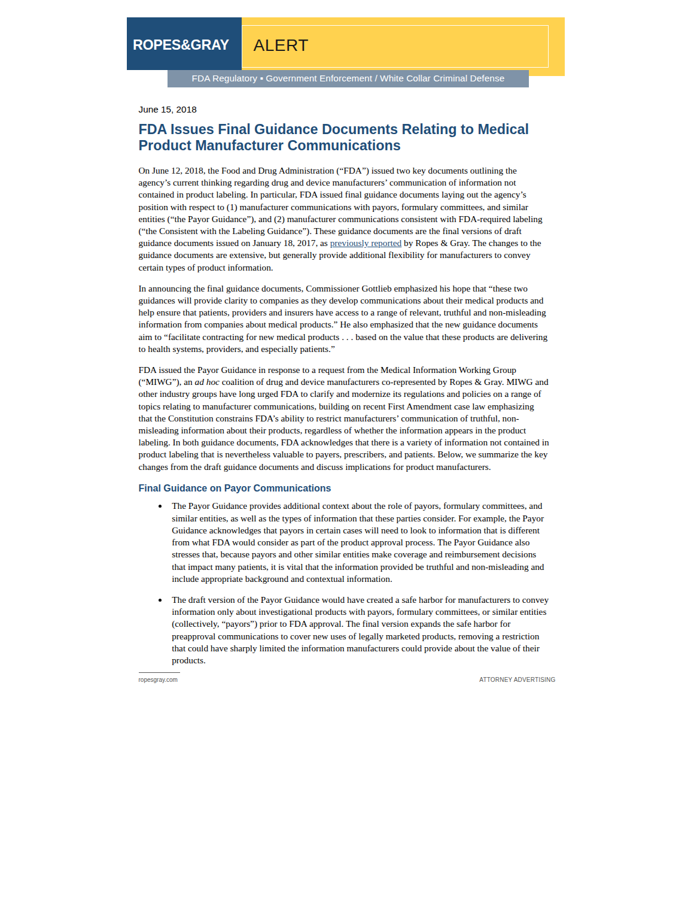ROPES&GRAY
ALERT
FDA Regulatory ▪ Government Enforcement / White Collar Criminal Defense
June 15, 2018
FDA Issues Final Guidance Documents Relating to Medical
Product Manufacturer Communications
On June 12, 2018, the Food and Drug Administration (“FDA”) issued two key documents outlining the agency’s current thinking regarding drug and device manufacturers’ communication of information not contained in product labeling. In particular, FDA issued final guidance documents laying out the agency’s position with respect to (1) manufacturer communications with payors, formulary committees, and similar entities (“the Payor Guidance”), and (2) manufacturer communications consistent with FDA-required labeling (“the Consistent with the Labeling Guidance”). These guidance documents are the final versions of draft guidance documents issued on January 18, 2017, as previously reported by Ropes & Gray. The changes to the guidance documents are extensive, but generally provide additional flexibility for manufacturers to convey certain types of product information.
In announcing the final guidance documents, Commissioner Gottlieb emphasized his hope that “these two guidances will provide clarity to companies as they develop communications about their medical products and help ensure that patients, providers and insurers have access to a range of relevant, truthful and non-misleading information from companies about medical products.” He also emphasized that the new guidance documents aim to “facilitate contracting for new medical products . . . based on the value that these products are delivering to health systems, providers, and especially patients.”
FDA issued the Payor Guidance in response to a request from the Medical Information Working Group (“MIWG”), an ad hoc coalition of drug and device manufacturers co-represented by Ropes & Gray. MIWG and other industry groups have long urged FDA to clarify and modernize its regulations and policies on a range of topics relating to manufacturer communications, building on recent First Amendment case law emphasizing that the Constitution constrains FDA’s ability to restrict manufacturers’ communication of truthful, non-misleading information about their products, regardless of whether the information appears in the product labeling. In both guidance documents, FDA acknowledges that there is a variety of information not contained in product labeling that is nevertheless valuable to payers, prescribers, and patients. Below, we summarize the key changes from the draft guidance documents and discuss implications for product manufacturers.
Final Guidance on Payor Communications
The Payor Guidance provides additional context about the role of payors, formulary committees, and similar entities, as well as the types of information that these parties consider. For example, the Payor Guidance acknowledges that payors in certain cases will need to look to information that is different from what FDA would consider as part of the product approval process. The Payor Guidance also stresses that, because payors and other similar entities make coverage and reimbursement decisions that impact many patients, it is vital that the information provided be truthful and non-misleading and include appropriate background and contextual information.
The draft version of the Payor Guidance would have created a safe harbor for manufacturers to convey information only about investigational products with payors, formulary committees, or similar entities (collectively, “payors”) prior to FDA approval. The final version expands the safe harbor for preapproval communications to cover new uses of legally marketed products, removing a restriction that could have sharply limited the information manufacturers could provide about the value of their products.
ropesgray.com
ATTORNEY ADVERTISING